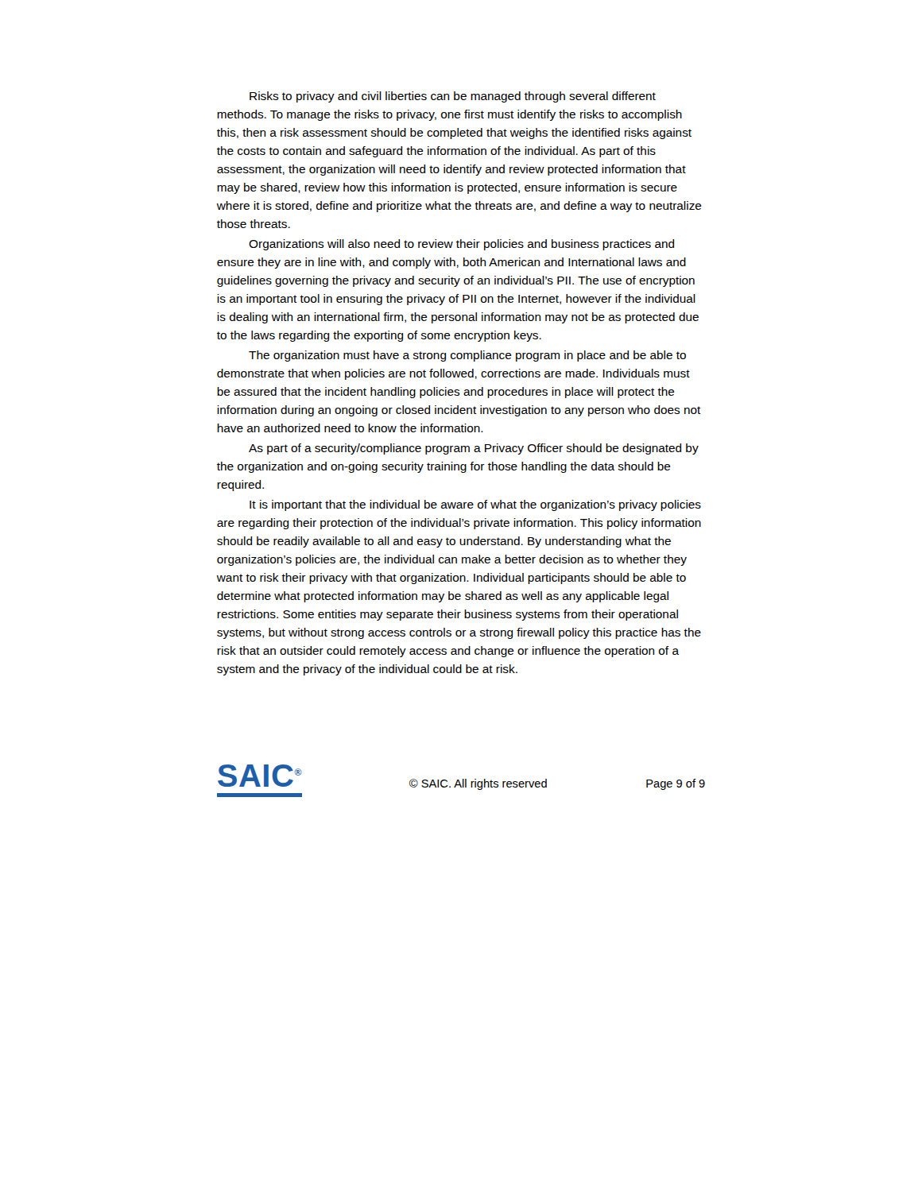Risks to privacy and civil liberties can be managed through several different methods. To manage the risks to privacy, one first must identify the risks to accomplish this, then a risk assessment should be completed that weighs the identified risks against the costs to contain and safeguard the information of the individual. As part of this assessment, the organization will need to identify and review protected information that may be shared, review how this information is protected, ensure information is secure where it is stored, define and prioritize what the threats are, and define a way to neutralize those threats.
Organizations will also need to review their policies and business practices and ensure they are in line with, and comply with, both American and International laws and guidelines governing the privacy and security of an individual’s PII. The use of encryption is an important tool in ensuring the privacy of PII on the Internet, however if the individual is dealing with an international firm, the personal information may not be as protected due to the laws regarding the exporting of some encryption keys.
The organization must have a strong compliance program in place and be able to demonstrate that when policies are not followed, corrections are made. Individuals must be assured that the incident handling policies and procedures in place will protect the information during an ongoing or closed incident investigation to any person who does not have an authorized need to know the information.
As part of a security/compliance program a Privacy Officer should be designated by the organization and on-going security training for those handling the data should be required.
It is important that the individual be aware of what the organization’s privacy policies are regarding their protection of the individual’s private information. This policy information should be readily available to all and easy to understand. By understanding what the organization’s policies are, the individual can make a better decision as to whether they want to risk their privacy with that organization. Individual participants should be able to determine what protected information may be shared as well as any applicable legal restrictions. Some entities may separate their business systems from their operational systems, but without strong access controls or a strong firewall policy this practice has the risk that an outsider could remotely access and change or influence the operation of a system and the privacy of the individual could be at risk.
SAIC®
© SAIC. All rights reserved
Page 9 of 9